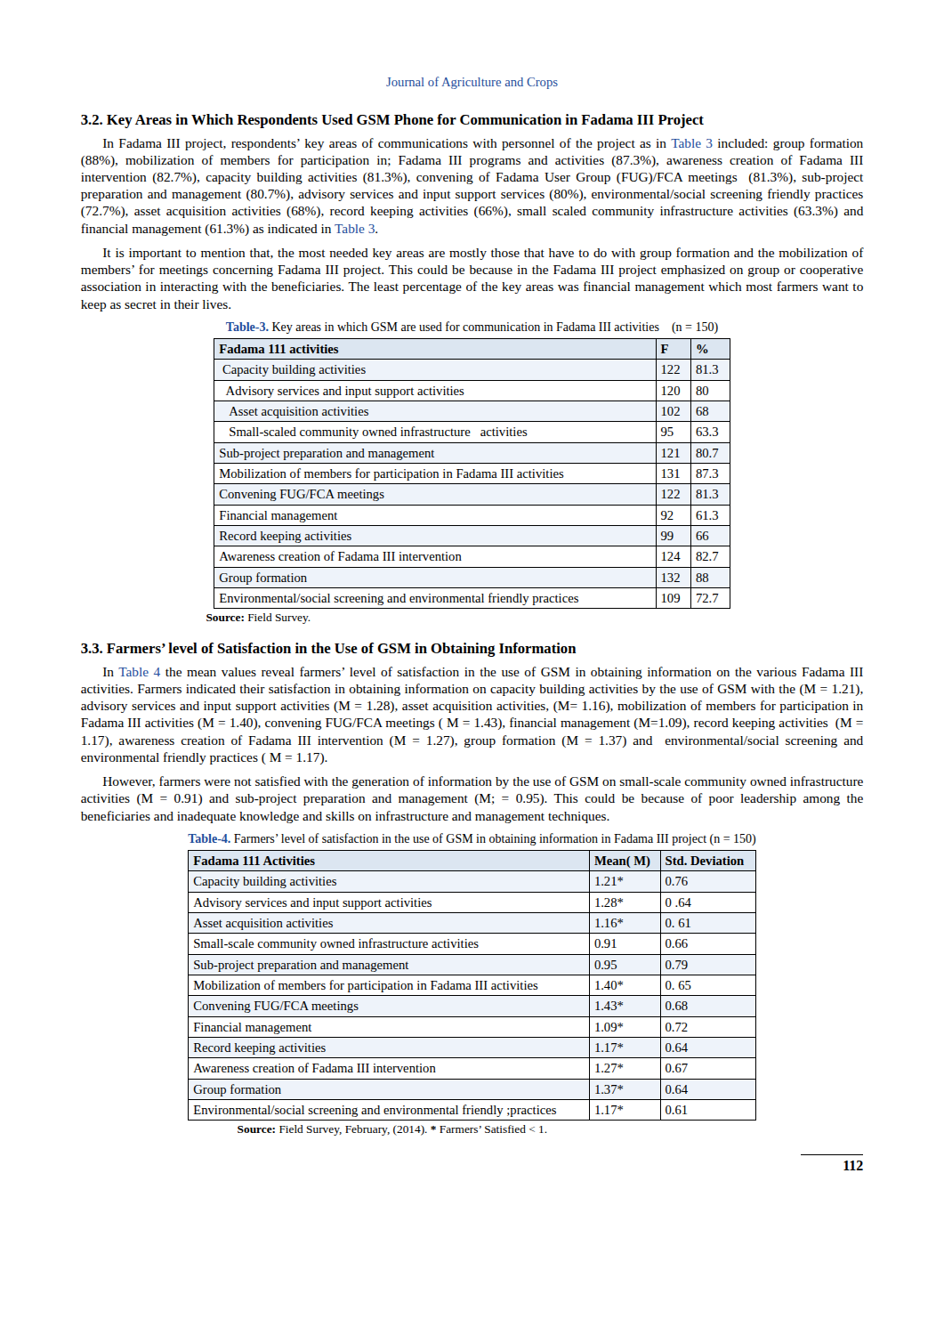Journal of Agriculture and Crops
3.2. Key Areas in Which Respondents Used GSM Phone for Communication in Fadama III Project
In Fadama III project, respondents’ key areas of communications with personnel of the project as in Table 3 included: group formation (88%), mobilization of members for participation in; Fadama III programs and activities (87.3%), awareness creation of Fadama III intervention (82.7%), capacity building activities (81.3%), convening of Fadama User Group (FUG)/FCA meetings (81.3%), sub-project preparation and management (80.7%), advisory services and input support services (80%), environmental/social screening friendly practices (72.7%), asset acquisition activities (68%), record keeping activities (66%), small scaled community infrastructure activities (63.3%) and financial management (61.3%) as indicated in Table 3.
It is important to mention that, the most needed key areas are mostly those that have to do with group formation and the mobilization of members’ for meetings concerning Fadama III project. This could be because in the Fadama III project emphasized on group or cooperative association in interacting with the beneficiaries. The least percentage of the key areas was financial management which most farmers want to keep as secret in their lives.
Table-3. Key areas in which GSM are used for communication in Fadama III activities (n = 150)
| Fadama 111 activities | F | % |
| --- | --- | --- |
| Capacity building activities | 122 | 81.3 |
| Advisory services and input support activities | 120 | 80 |
| Asset acquisition activities | 102 | 68 |
| Small-scaled community owned infrastructure activities | 95 | 63.3 |
| Sub-project preparation and management | 121 | 80.7 |
| Mobilization of members for participation in Fadama III activities | 131 | 87.3 |
| Convening FUG/FCA meetings | 122 | 81.3 |
| Financial management | 92 | 61.3 |
| Record keeping activities | 99 | 66 |
| Awareness creation of Fadama III intervention | 124 | 82.7 |
| Group formation | 132 | 88 |
| Environmental/social screening and environmental friendly practices | 109 | 72.7 |
Source: Field Survey.
3.3. Farmers’ level of Satisfaction in the Use of GSM in Obtaining Information
In Table 4 the mean values reveal farmers’ level of satisfaction in the use of GSM in obtaining information on the various Fadama III activities. Farmers indicated their satisfaction in obtaining information on capacity building activities by the use of GSM with the (M = 1.21), advisory services and input support activities (M = 1.28), asset acquisition activities, (M= 1.16), mobilization of members for participation in Fadama III activities (M = 1.40), convening FUG/FCA meetings ( M = 1.43), financial management (M=1.09), record keeping activities (M = 1.17), awareness creation of Fadama III intervention (M = 1.27), group formation (M = 1.37) and environmental/social screening and environmental friendly practices ( M = 1.17).
However, farmers were not satisfied with the generation of information by the use of GSM on small-scale community owned infrastructure activities (M = 0.91) and sub-project preparation and management (M; = 0.95). This could be because of poor leadership among the beneficiaries and inadequate knowledge and skills on infrastructure and management techniques.
Table-4. Farmers’ level of satisfaction in the use of GSM in obtaining information in Fadama III project (n = 150)
| Fadama 111 Activities | Mean( M) | Std. Deviation |
| --- | --- | --- |
| Capacity building activities | 1.21* | 0.76 |
| Advisory services and input support activities | 1.28* | 0 .64 |
| Asset acquisition activities | 1.16* | 0. 61 |
| Small-scale community owned infrastructure activities | 0.91 | 0.66 |
| Sub-project preparation and management | 0.95 | 0.79 |
| Mobilization of members for participation in Fadama III activities | 1.40* | 0. 65 |
| Convening FUG/FCA meetings | 1.43* | 0.68 |
| Financial management | 1.09* | 0.72 |
| Record keeping activities | 1.17* | 0.64 |
| Awareness creation of Fadama III intervention | 1.27* | 0.67 |
| Group formation | 1.37* | 0.64 |
| Environmental/social screening and environmental friendly ;practices | 1.17* | 0.61 |
Source: Field Survey, February, (2014). * Farmers’ Satisfied < 1.
112